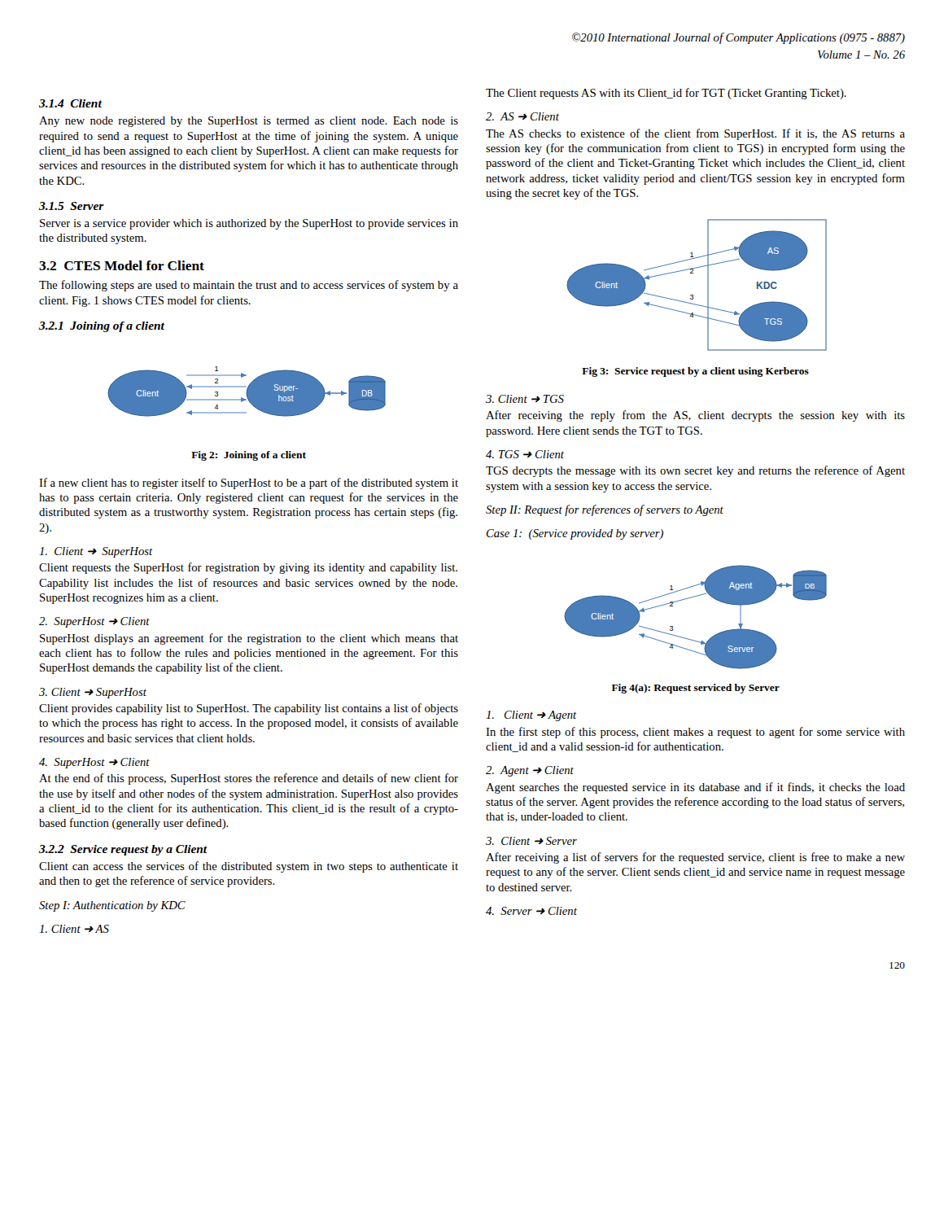©2010 International Journal of Computer Applications (0975 - 8887)
Volume 1 – No. 26
3.1.4 Client
Any new node registered by the SuperHost is termed as client node. Each node is required to send a request to SuperHost at the time of joining the system. A unique client_id has been assigned to each client by SuperHost. A client can make requests for services and resources in the distributed system for which it has to authenticate through the KDC.
3.1.5 Server
Server is a service provider which is authorized by the SuperHost to provide services in the distributed system.
3.2 CTES Model for Client
The following steps are used to maintain the trust and to access services of system by a client. Fig. 1 shows CTES model for clients.
3.2.1 Joining of a client
Client Super- host DB 1 2 3 4
Fig 2: Joining of a client
If a new client has to register itself to SuperHost to be a part of the distributed system it has to pass certain criteria. Only registered client can request for the services in the distributed system as a trustworthy system. Registration process has certain steps (fig. 2).
1. Client ➜ SuperHost
Client requests the SuperHost for registration by giving its identity and capability list. Capability list includes the list of resources and basic services owned by the node. SuperHost recognizes him as a client.
2. SuperHost ➜ Client
SuperHost displays an agreement for the registration to the client which means that each client has to follow the rules and policies mentioned in the agreement. For this SuperHost demands the capability list of the client.
3. Client ➜ SuperHost
Client provides capability list to SuperHost. The capability list contains a list of objects to which the process has right to access. In the proposed model, it consists of available resources and basic services that client holds.
4. SuperHost ➜ Client
At the end of this process, SuperHost stores the reference and details of new client for the use by itself and other nodes of the system administration. SuperHost also provides a client_id to the client for its authentication. This client_id is the result of a crypto-based function (generally user defined).
3.2.2 Service request by a Client
Client can access the services of the distributed system in two steps to authenticate it and then to get the reference of service providers.
Step I: Authentication by KDC
1. Client ➜ AS
The Client requests AS with its Client_id for TGT (Ticket Granting Ticket).
2. AS ➜ Client
The AS checks to existence of the client from SuperHost. If it is, the AS returns a session key (for the communication from client to TGS) in encrypted form using the password of the client and Ticket-Granting Ticket which includes the Client_id, client network address, ticket validity period and client/TGS session key in encrypted form using the secret key of the TGS.
KDC AS TGS Client 1 2 3 4
Fig 3: Service request by a client using Kerberos
3. Client ➜ TGS
After receiving the reply from the AS, client decrypts the session key with its password. Here client sends the TGT to TGS.
4. TGS ➜ Client
TGS decrypts the message with its own secret key and returns the reference of Agent system with a session key to access the service.
Step II: Request for references of servers to Agent
Case 1: (Service provided by server)
Client Agent Server DB 1 2 3 4
Fig 4(a): Request serviced by Server
1. Client ➜ Agent
In the first step of this process, client makes a request to agent for some service with client_id and a valid session-id for authentication.
2. Agent ➜ Client
Agent searches the requested service in its database and if it finds, it checks the load status of the server. Agent provides the reference according to the load status of servers, that is, under-loaded to client.
3. Client ➜ Server
After receiving a list of servers for the requested service, client is free to make a new request to any of the server. Client sends client_id and service name in request message to destined server.
4. Server ➜ Client
120